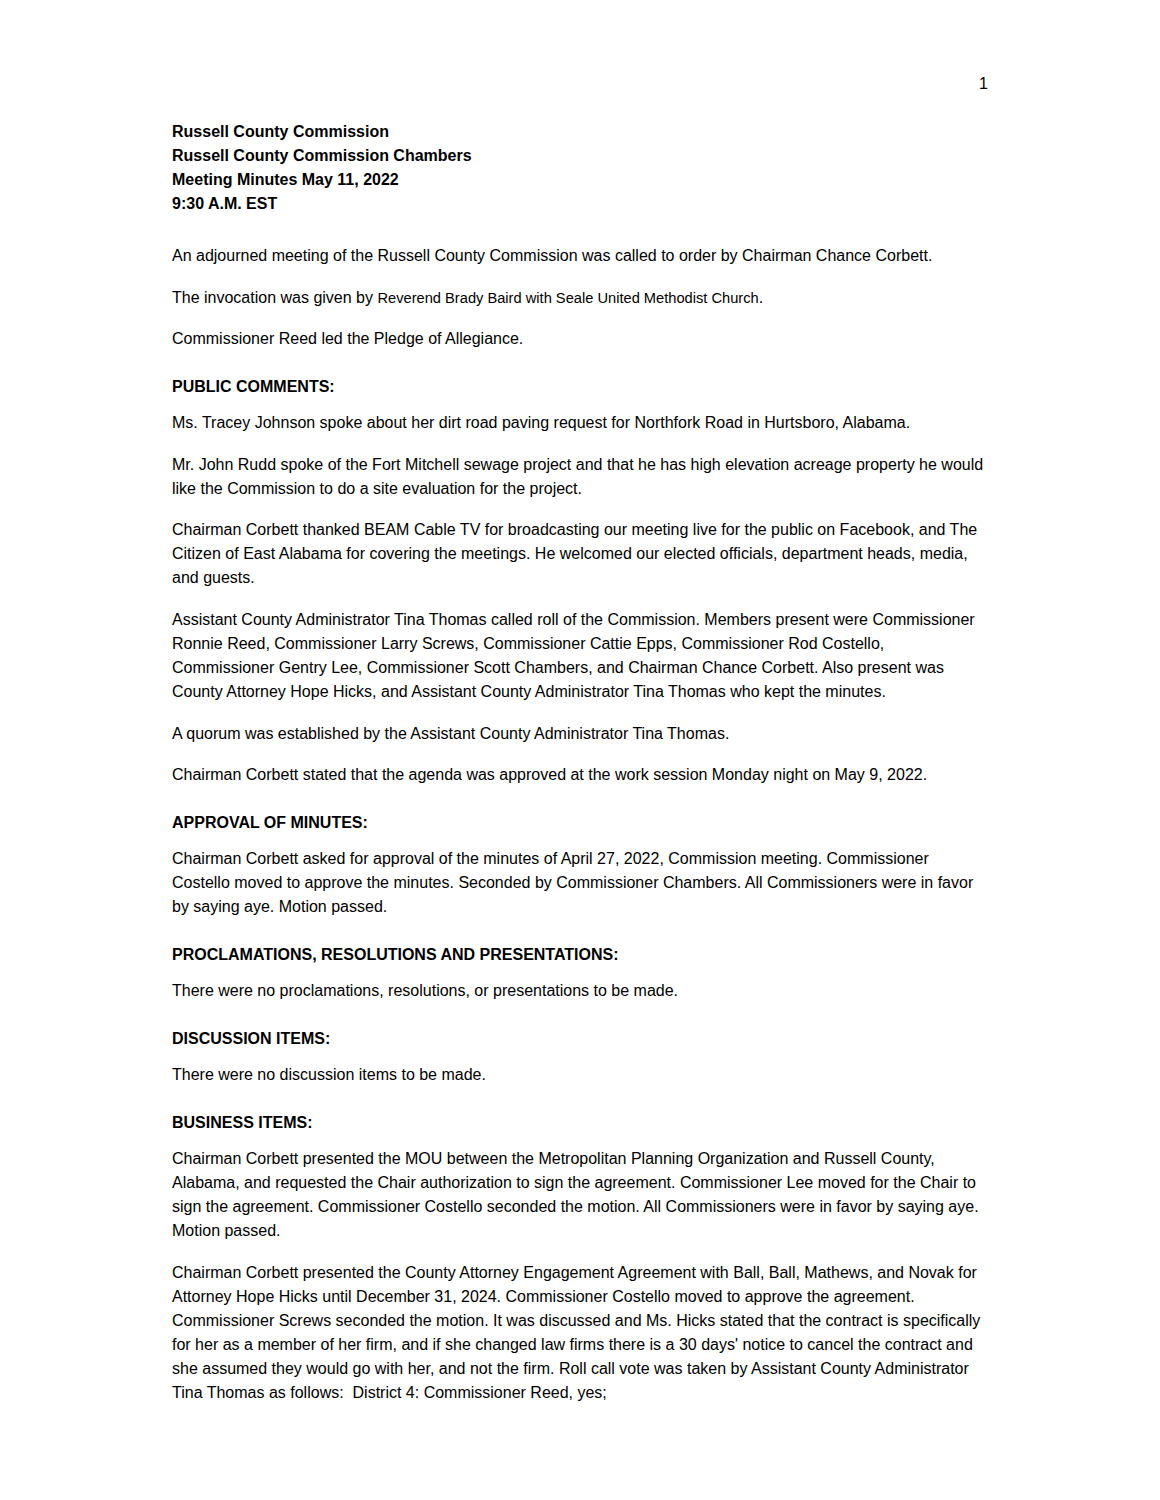1
Russell County Commission
Russell County Commission Chambers
Meeting Minutes May 11, 2022
9:30 A.M. EST
An adjourned meeting of the Russell County Commission was called to order by Chairman Chance Corbett.
The invocation was given by Reverend Brady Baird with Seale United Methodist Church.
Commissioner Reed led the Pledge of Allegiance.
Public Comments:
Ms. Tracey Johnson spoke about her dirt road paving request for Northfork Road in Hurtsboro, Alabama.
Mr. John Rudd spoke of the Fort Mitchell sewage project and that he has high elevation acreage property he would like the Commission to do a site evaluation for the project.
Chairman Corbett thanked BEAM Cable TV for broadcasting our meeting live for the public on Facebook, and The Citizen of East Alabama for covering the meetings. He welcomed our elected officials, department heads, media, and guests.
Assistant County Administrator Tina Thomas called roll of the Commission. Members present were Commissioner Ronnie Reed, Commissioner Larry Screws, Commissioner Cattie Epps, Commissioner Rod Costello, Commissioner Gentry Lee, Commissioner Scott Chambers, and Chairman Chance Corbett. Also present was County Attorney Hope Hicks, and Assistant County Administrator Tina Thomas who kept the minutes.
A quorum was established by the Assistant County Administrator Tina Thomas.
Chairman Corbett stated that the agenda was approved at the work session Monday night on May 9, 2022.
Approval of Minutes:
Chairman Corbett asked for approval of the minutes of April 27, 2022, Commission meeting. Commissioner Costello moved to approve the minutes. Seconded by Commissioner Chambers. All Commissioners were in favor by saying aye. Motion passed.
Proclamations, Resolutions and Presentations:
There were no proclamations, resolutions, or presentations to be made.
Discussion Items:
There were no discussion items to be made.
Business Items:
Chairman Corbett presented the MOU between the Metropolitan Planning Organization and Russell County, Alabama, and requested the Chair authorization to sign the agreement. Commissioner Lee moved for the Chair to sign the agreement. Commissioner Costello seconded the motion. All Commissioners were in favor by saying aye. Motion passed.
Chairman Corbett presented the County Attorney Engagement Agreement with Ball, Ball, Mathews, and Novak for Attorney Hope Hicks until December 31, 2024. Commissioner Costello moved to approve the agreement. Commissioner Screws seconded the motion. It was discussed and Ms. Hicks stated that the contract is specifically for her as a member of her firm, and if she changed law firms there is a 30 days' notice to cancel the contract and she assumed they would go with her, and not the firm. Roll call vote was taken by Assistant County Administrator Tina Thomas as follows: District 4: Commissioner Reed, yes;